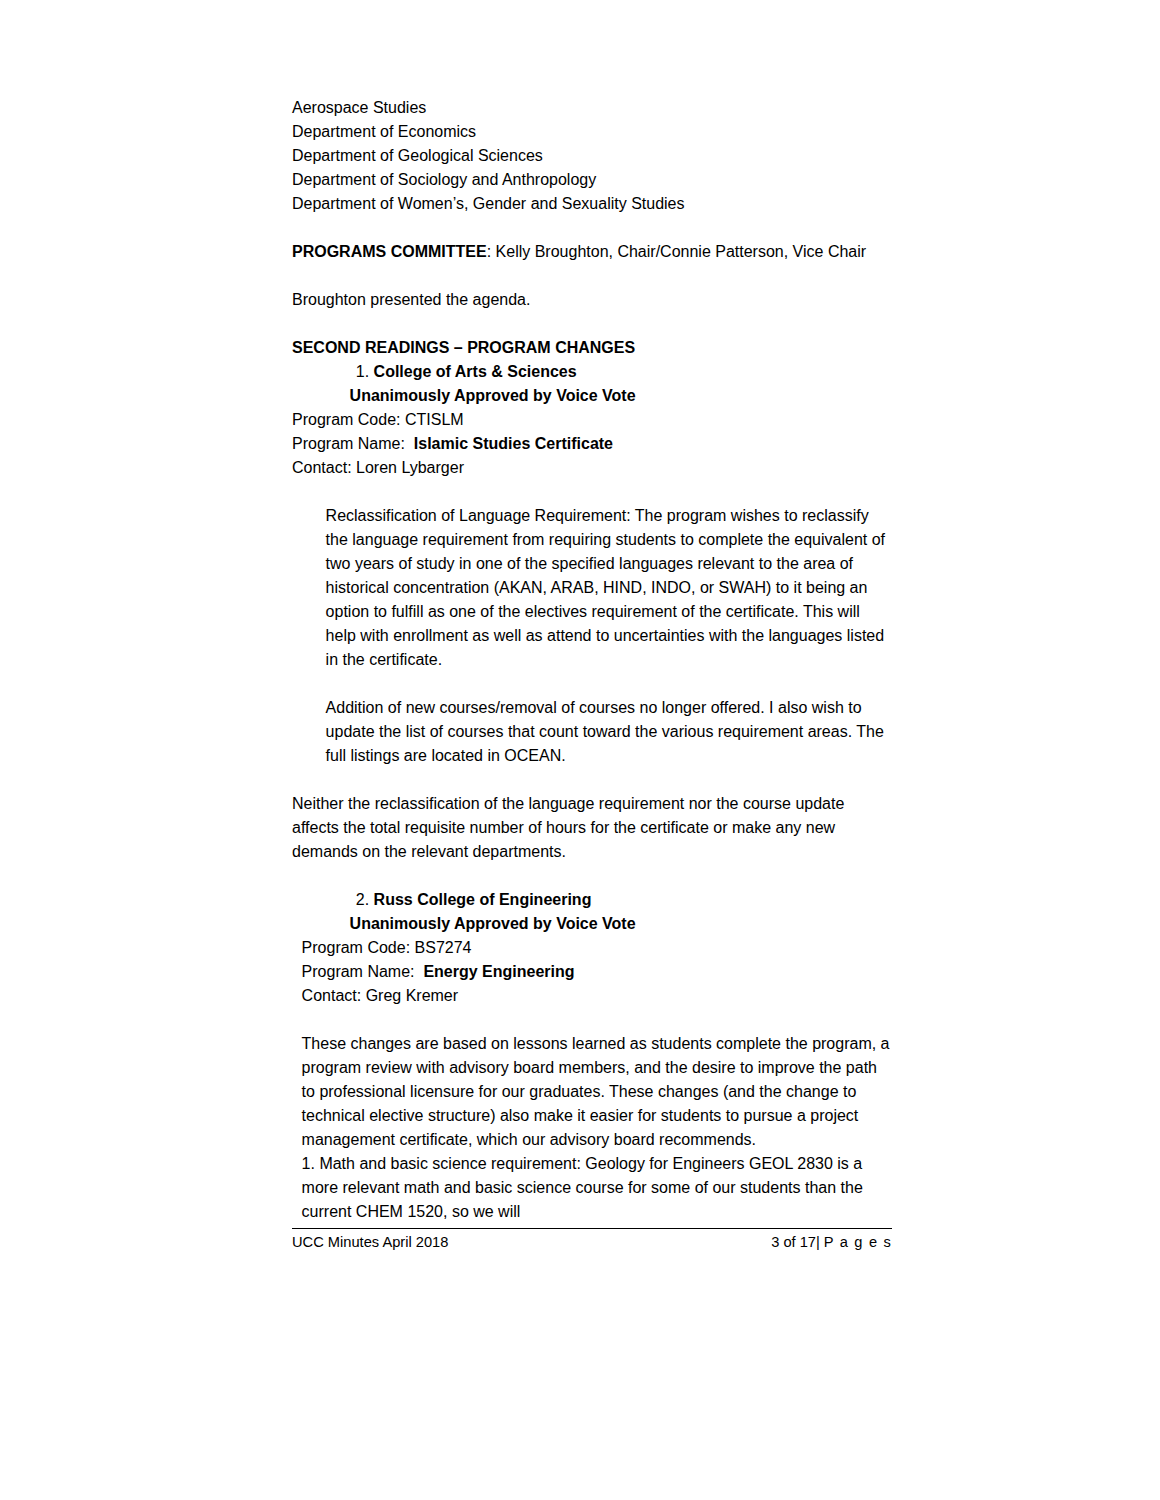Aerospace Studies
Department of Economics
Department of Geological Sciences
Department of Sociology and Anthropology
Department of Women’s, Gender and Sexuality Studies
PROGRAMS COMMITTEE: Kelly Broughton, Chair/Connie Patterson, Vice Chair
Broughton presented the agenda.
SECOND READINGS – PROGRAM CHANGES
College of Arts & Sciences
Unanimously Approved by Voice Vote
Program Code: CTISLM
Program Name: Islamic Studies Certificate
Contact: Loren Lybarger
Reclassification of Language Requirement: The program wishes to reclassify the language requirement from requiring students to complete the equivalent of two years of study in one of the specified languages relevant to the area of historical concentration (AKAN, ARAB, HIND, INDO, or SWAH) to it being an option to fulfill as one of the electives requirement of the certificate. This will help with enrollment as well as attend to uncertainties with the languages listed in the certificate.
Addition of new courses/removal of courses no longer offered. I also wish to update the list of courses that count toward the various requirement areas. The full listings are located in OCEAN.
Neither the reclassification of the language requirement nor the course update affects the total requisite number of hours for the certificate or make any new demands on the relevant departments.
Russ College of Engineering
Unanimously Approved by Voice Vote
Program Code: BS7274
Program Name: Energy Engineering
Contact: Greg Kremer
These changes are based on lessons learned as students complete the program, a program review with advisory board members, and the desire to improve the path to professional licensure for our graduates. These changes (and the change to technical elective structure) also make it easier for students to pursue a project management certificate, which our advisory board recommends.
1. Math and basic science requirement: Geology for Engineers GEOL 2830 is a more relevant math and basic science course for some of our students than the current CHEM 1520, so we will
UCC Minutes April 2018 3 of 17| P a g e s